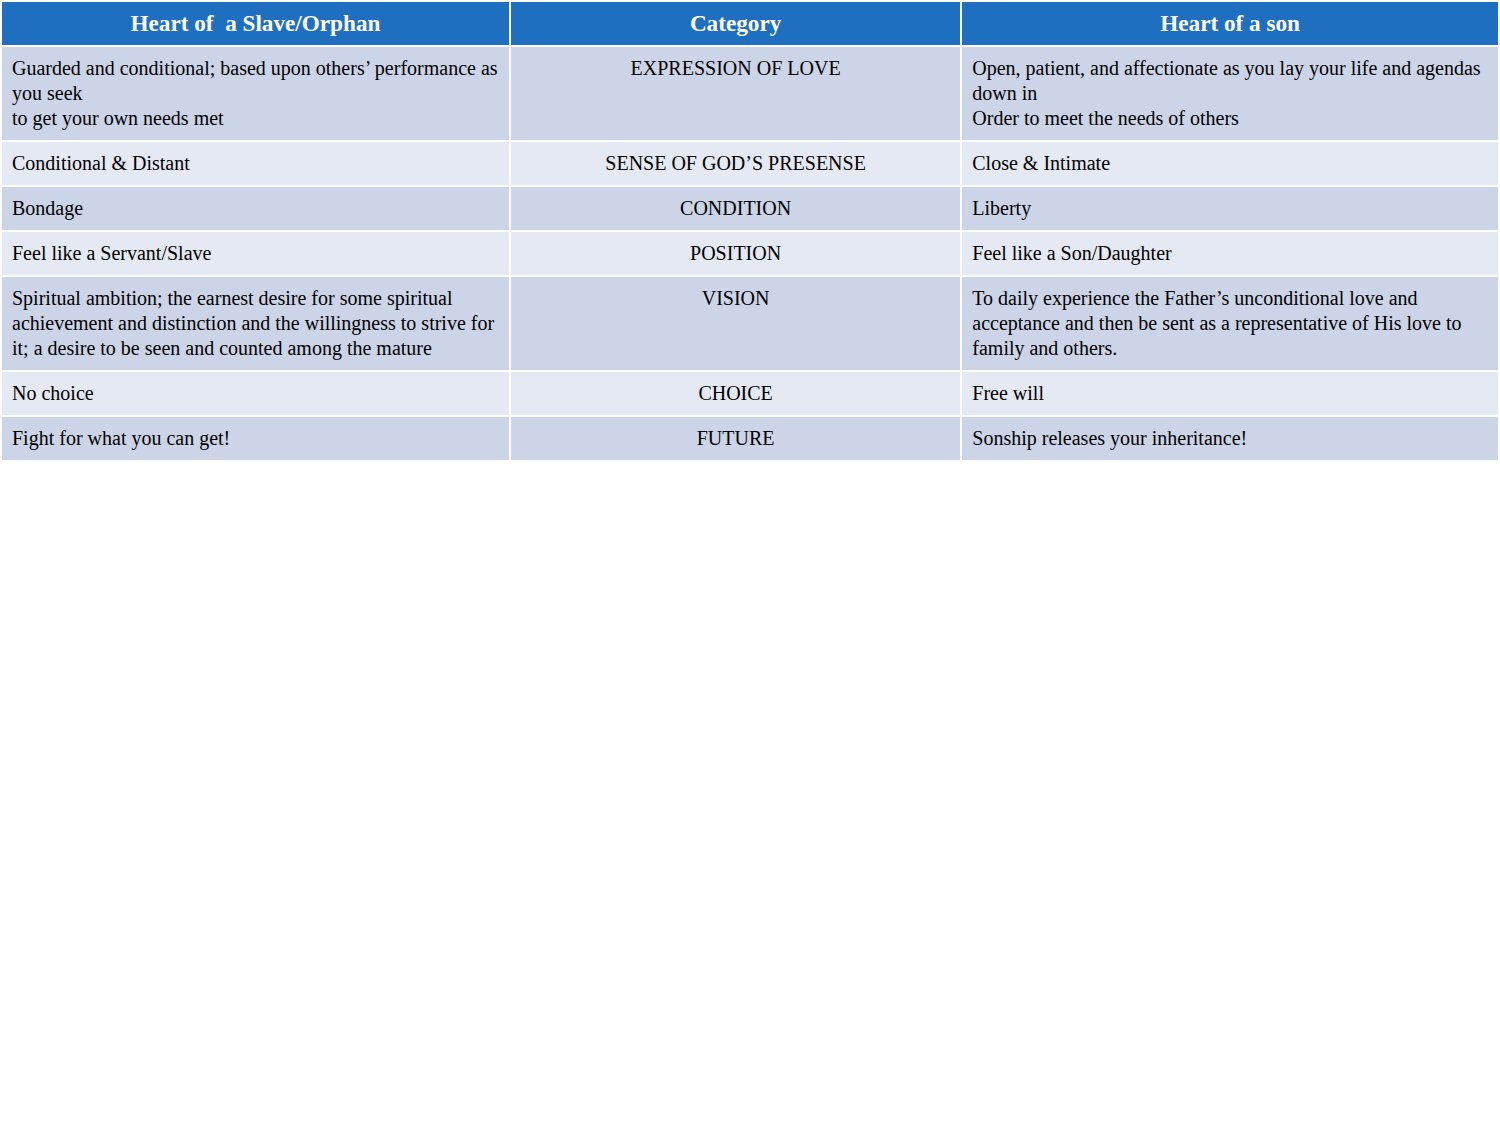| Heart of a Slave/Orphan | Category | Heart of a son |
| --- | --- | --- |
| Guarded and conditional; based upon others’ performance as you seek to get your own needs met | EXPRESSION OF LOVE | Open, patient, and affectionate as you lay your life and agendas down in Order to meet the needs of others |
| Conditional & Distant | SENSE OF GOD’S PRESENSE | Close & Intimate |
| Bondage | CONDITION | Liberty |
| Feel like a Servant/Slave | POSITION | Feel like a Son/Daughter |
| Spiritual ambition; the earnest desire for some spiritual achievement and distinction and the willingness to strive for it; a desire to be seen and counted among the mature | VISION | To daily experience the Father’s unconditional love and acceptance and then be sent as a representative of His love to family and others. |
| No choice | CHOICE | Free will |
| Fight for what you can get! | FUTURE | Sonship releases your inheritance! |